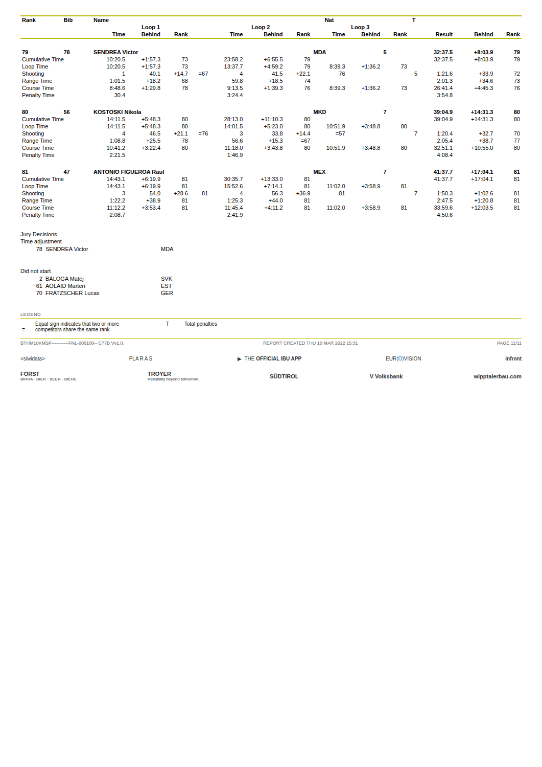| Rank | Bib | Name | | | | | | | Nat | | | T | | | |
| --- | --- | --- | --- | --- | --- | --- | --- | --- | --- | --- | --- | --- | --- | --- | --- |
| | | Loop 1 | Loop 2 | Loop 3 | | | | |
| | | Time | Behind | Rank | | Time | Behind | Rank | Time | Behind | Rank | | Result | Behind | Rank |
| 79 | 78 | SENDREA Victor | MDA | | 5 | | 32:37.5 | +8:03.9 | 79 |
| Cumulative Time | 10:20.5 | +1:57.3 | 73 | | 23:58.2 | +6:55.5 | 79 | | | | | 32:37.5 | +8:03.9 | 79 |
| Loop Time | 10:20.5 | +1:57.3 | 73 | | 13:37.7 | +4:59.2 | 79 | 8:39.3 | +1:36.2 | 73 | | | | |
| Shooting | 1 | 40.1 | +14.7 | =67 | 4 | 41.5 | +22.1 | 76 | | | 5 | 1:21.6 | +33.9 | 72 |
| Range Time | 1:01.5 | +18.2 | 68 | | 59.8 | +18.5 | 74 | | | | | 2:01.3 | +34.6 | 73 |
| Course Time | 8:48.6 | +1:29.8 | 78 | | 9:13.5 | +1:39.3 | 76 | 8:39.3 | +1:36.2 | 73 | | 26:41.4 | +4:45.3 | 76 |
| Penalty Time | 30.4 | | | | 3:24.4 | | | | | | | 3:54.8 | | |
| 80 | 56 | KOSTOSKI Nikola | MKD | | 7 | | 39:04.9 | +14:31.3 | 80 |
| Cumulative Time | 14:11.5 | +5:48.3 | 80 | | 28:13.0 | +11:10.3 | 80 | | | | | 39:04.9 | +14:31.3 | 80 |
| Loop Time | 14:11.5 | +5:48.3 | 80 | | 14:01.5 | +5:23.0 | 80 | 10:51.9 | +3:48.8 | 80 | | | | |
| Shooting | 4 | 46.5 | +21.1 | =76 | 3 | 33.8 | +14.4 | =57 | | | 7 | 1:20.4 | +32.7 | 70 |
| Range Time | 1:08.8 | +25.5 | 78 | | 56.6 | +15.3 | =67 | | | | | 2:05.4 | +38.7 | 77 |
| Course Time | 10:41.2 | +3:22.4 | 80 | | 11:18.0 | +3:43.8 | 80 | 10:51.9 | +3:48.8 | 80 | | 32:51.1 | +10:55.0 | 80 |
| Penalty Time | 2:21.5 | | | | 1:46.9 | | | | | | | 4:08.4 | | |
| 81 | 47 | ANTONIO FIGUEROA Raul | MEX | | 7 | | 41:37.7 | +17:04.1 | 81 |
| Cumulative Time | 14:43.1 | +6:19.9 | 81 | | 30:35.7 | +13:33.0 | 81 | | | | | 41:37.7 | +17:04.1 | 81 |
| Loop Time | 14:43.1 | +6:19.9 | 81 | | 15:52.6 | +7:14.1 | 81 | 11:02.0 | +3:58.9 | 81 | | | | |
| Shooting | 3 | 54.0 | +28.6 | 81 | 4 | 56.3 | +36.9 | 81 | | | 7 | 1:50.3 | +1:02.6 | 81 |
| Range Time | 1:22.2 | +38.9 | 81 | | 1:25.3 | +44.0 | 81 | | | | | 2:47.5 | +1:20.8 | 81 |
| Course Time | 11:12.2 | +3:53.4 | 81 | | 11:45.4 | +4:11.2 | 81 | 11:02.0 | +3:58.9 | 81 | | 33:59.6 | +12:03.5 | 81 |
| Penalty Time | 2:08.7 | | | | 2:41.9 | | | | | | | 4:50.6 | | |
Jury Decisions
Time adjustment
| 78 | SENDREA Victor | MDA |
Did not start
| 2 | BALOGA Matej | SVK |
| 61 | AOLAID Marten | EST |
| 70 | FRATZSCHER Lucas | GER |
LEGEND
| = | Equal sign indicates that two or more competitors share the same rank | T | Total penalties |
BTHM10KMSP-----------FNL-000100-- C77B Vv1.0.
REPORT CREATED THU 10 MAR 2022 15:31
PAGE 11/11
<siwidata>
PLARAS
▶ THE OFFICIAL IBU APP
EUR(O) VISION
infront
FORST
BIRRA · BIER · BEER · BIÈRE
TROYER
Reliability beyond tomorrow.
SÜDTIROL
V Volksbank
wipptalerbau.com